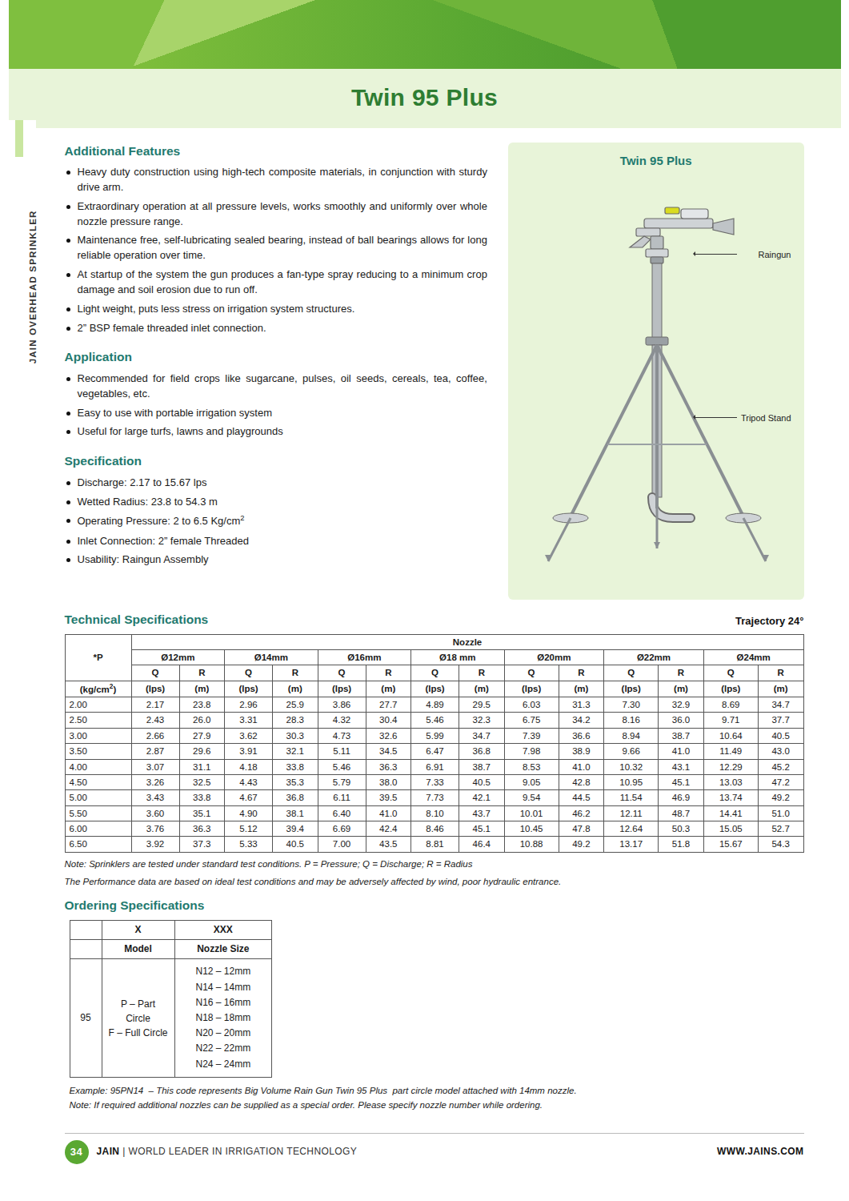Twin 95 Plus
JAIN OVERHEAD SPRINKLER
Additional Features
Heavy duty construction using high-tech composite materials, in conjunction with sturdy drive arm.
Extraordinary operation at all pressure levels, works smoothly and uniformly over whole nozzle pressure range.
Maintenance free, self-lubricating sealed bearing, instead of ball bearings allows for long reliable operation over time.
At startup of the system the gun produces a fan-type spray reducing to a minimum crop damage and soil erosion due to run off.
Light weight, puts less stress on irrigation system structures.
2” BSP female threaded inlet connection.
Application
Recommended for field crops like sugarcane, pulses, oil seeds, cereals, tea, coffee, vegetables, etc.
Easy to use with portable irrigation system
Useful for large turfs, lawns and playgrounds
Specification
Discharge: 2.17 to 15.67 lps
Wetted Radius: 23.8 to 54.3 m
Operating Pressure: 2 to 6.5 Kg/cm2
Inlet Connection: 2” female Threaded
Usability: Raingun Assembly
Twin 95 Plus
Raingun
Tripod Stand
Technical Specifications
Trajectory 24°
| *P | Nozzle |
| --- | --- |
| Ø12mm | Ø14mm | Ø16mm | Ø18 mm | Ø20mm | Ø22mm | Ø24mm |
| Q | R | Q | R | Q | R | Q | R | Q | R | Q | R | Q | R |
| (kg/cm 2 ) | (lps) | (m) | (lps) | (m) | (lps) | (m) | (lps) | (m) | (lps) | (m) | (lps) | (m) | (lps) | (m) |
| 2.00 | 2.17 | 23.8 | 2.96 | 25.9 | 3.86 | 27.7 | 4.89 | 29.5 | 6.03 | 31.3 | 7.30 | 32.9 | 8.69 | 34.7 |
| 2.50 | 2.43 | 26.0 | 3.31 | 28.3 | 4.32 | 30.4 | 5.46 | 32.3 | 6.75 | 34.2 | 8.16 | 36.0 | 9.71 | 37.7 |
| 3.00 | 2.66 | 27.9 | 3.62 | 30.3 | 4.73 | 32.6 | 5.99 | 34.7 | 7.39 | 36.6 | 8.94 | 38.7 | 10.64 | 40.5 |
| 3.50 | 2.87 | 29.6 | 3.91 | 32.1 | 5.11 | 34.5 | 6.47 | 36.8 | 7.98 | 38.9 | 9.66 | 41.0 | 11.49 | 43.0 |
| 4.00 | 3.07 | 31.1 | 4.18 | 33.8 | 5.46 | 36.3 | 6.91 | 38.7 | 8.53 | 41.0 | 10.32 | 43.1 | 12.29 | 45.2 |
| 4.50 | 3.26 | 32.5 | 4.43 | 35.3 | 5.79 | 38.0 | 7.33 | 40.5 | 9.05 | 42.8 | 10.95 | 45.1 | 13.03 | 47.2 |
| 5.00 | 3.43 | 33.8 | 4.67 | 36.8 | 6.11 | 39.5 | 7.73 | 42.1 | 9.54 | 44.5 | 11.54 | 46.9 | 13.74 | 49.2 |
| 5.50 | 3.60 | 35.1 | 4.90 | 38.1 | 6.40 | 41.0 | 8.10 | 43.7 | 10.01 | 46.2 | 12.11 | 48.7 | 14.41 | 51.0 |
| 6.00 | 3.76 | 36.3 | 5.12 | 39.4 | 6.69 | 42.4 | 8.46 | 45.1 | 10.45 | 47.8 | 12.64 | 50.3 | 15.05 | 52.7 |
| 6.50 | 3.92 | 37.3 | 5.33 | 40.5 | 7.00 | 43.5 | 8.81 | 46.4 | 10.88 | 49.2 | 13.17 | 51.8 | 15.67 | 54.3 |
Note: Sprinklers are tested under standard test conditions. P = Pressure; Q = Discharge; R = Radius
The Performance data are based on ideal test conditions and may be adversely affected by wind, poor hydraulic entrance.
Ordering Specifications
| | X | XXX |
| --- | --- | --- |
| | Model | Nozzle Size |
| 95 | P – Part Circle F – Full Circle | N12 – 12mm N14 – 14mm N16 – 16mm N18 – 18mm N20 – 20mm N22 – 22mm N24 – 24mm |
Example: 95PN14 – This code represents Big Volume Rain Gun Twin 95 Plus part circle model attached with 14mm nozzle.
Note: If required additional nozzles can be supplied as a special order. Please specify nozzle number while ordering.
34 JAIN | WORLD LEADER IN IRRIGATION TECHNOLOGY
WWW.JAINS.COM